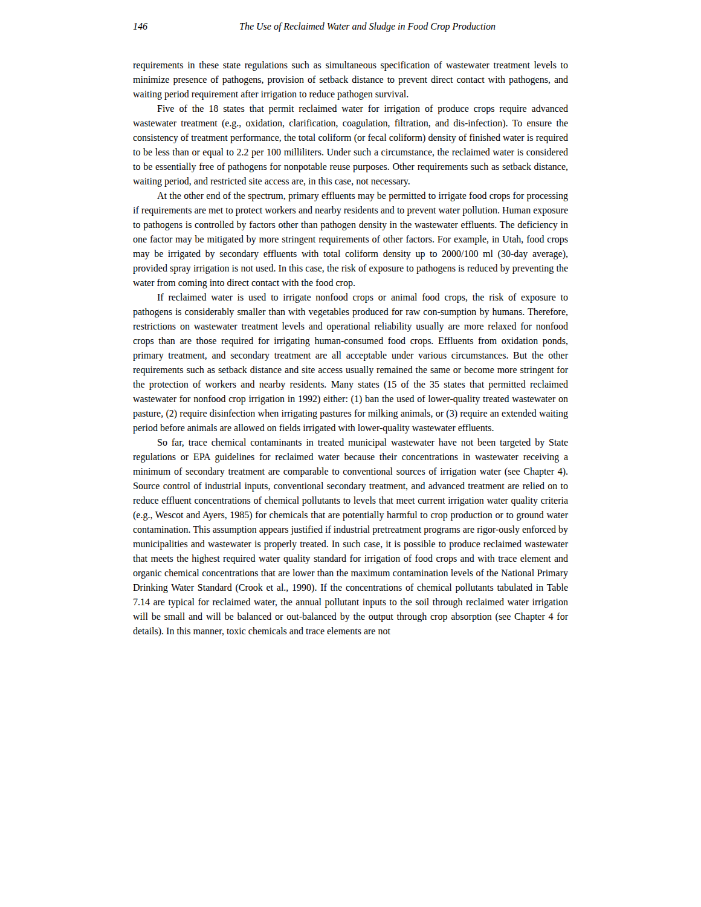146 The Use of Reclaimed Water and Sludge in Food Crop Production
requirements in these state regulations such as simultaneous specification of wastewater treatment levels to minimize presence of pathogens, provision of setback distance to prevent direct contact with pathogens, and waiting period requirement after irrigation to reduce pathogen survival.
Five of the 18 states that permit reclaimed water for irrigation of produce crops require advanced wastewater treatment (e.g., oxidation, clarification, coagulation, filtration, and dis-infection). To ensure the consistency of treatment performance, the total coliform (or fecal coliform) density of finished water is required to be less than or equal to 2.2 per 100 milliliters. Under such a circumstance, the reclaimed water is considered to be essentially free of pathogens for nonpotable reuse purposes. Other requirements such as setback distance, waiting period, and restricted site access are, in this case, not necessary.
At the other end of the spectrum, primary effluents may be permitted to irrigate food crops for processing if requirements are met to protect workers and nearby residents and to prevent water pollution. Human exposure to pathogens is controlled by factors other than pathogen density in the wastewater effluents. The deficiency in one factor may be mitigated by more stringent requirements of other factors. For example, in Utah, food crops may be irrigated by secondary effluents with total coliform density up to 2000/100 ml (30-day average), provided spray irrigation is not used. In this case, the risk of exposure to pathogens is reduced by preventing the water from coming into direct contact with the food crop.
If reclaimed water is used to irrigate nonfood crops or animal food crops, the risk of exposure to pathogens is considerably smaller than with vegetables produced for raw con-sumption by humans. Therefore, restrictions on wastewater treatment levels and operational reliability usually are more relaxed for nonfood crops than are those required for irrigating human-consumed food crops. Effluents from oxidation ponds, primary treatment, and secondary treatment are all acceptable under various circumstances. But the other requirements such as setback distance and site access usually remained the same or become more stringent for the protection of workers and nearby residents. Many states (15 of the 35 states that permitted reclaimed wastewater for nonfood crop irrigation in 1992) either: (1) ban the used of lower-quality treated wastewater on pasture, (2) require disinfection when irrigating pastures for milking animals, or (3) require an extended waiting period before animals are allowed on fields irrigated with lower-quality wastewater effluents.
So far, trace chemical contaminants in treated municipal wastewater have not been targeted by State regulations or EPA guidelines for reclaimed water because their concentrations in wastewater receiving a minimum of secondary treatment are comparable to conventional sources of irrigation water (see Chapter 4). Source control of industrial inputs, conventional secondary treatment, and advanced treatment are relied on to reduce effluent concentrations of chemical pollutants to levels that meet current irrigation water quality criteria (e.g., Wescot and Ayers, 1985) for chemicals that are potentially harmful to crop production or to ground water contamination. This assumption appears justified if industrial pretreatment programs are rigor-ously enforced by municipalities and wastewater is properly treated. In such case, it is possible to produce reclaimed wastewater that meets the highest required water quality standard for irrigation of food crops and with trace element and organic chemical concentrations that are lower than the maximum contamination levels of the National Primary Drinking Water Standard (Crook et al., 1990). If the concentrations of chemical pollutants tabulated in Table 7.14 are typical for reclaimed water, the annual pollutant inputs to the soil through reclaimed water irrigation will be small and will be balanced or out-balanced by the output through crop absorption (see Chapter 4 for details). In this manner, toxic chemicals and trace elements are not